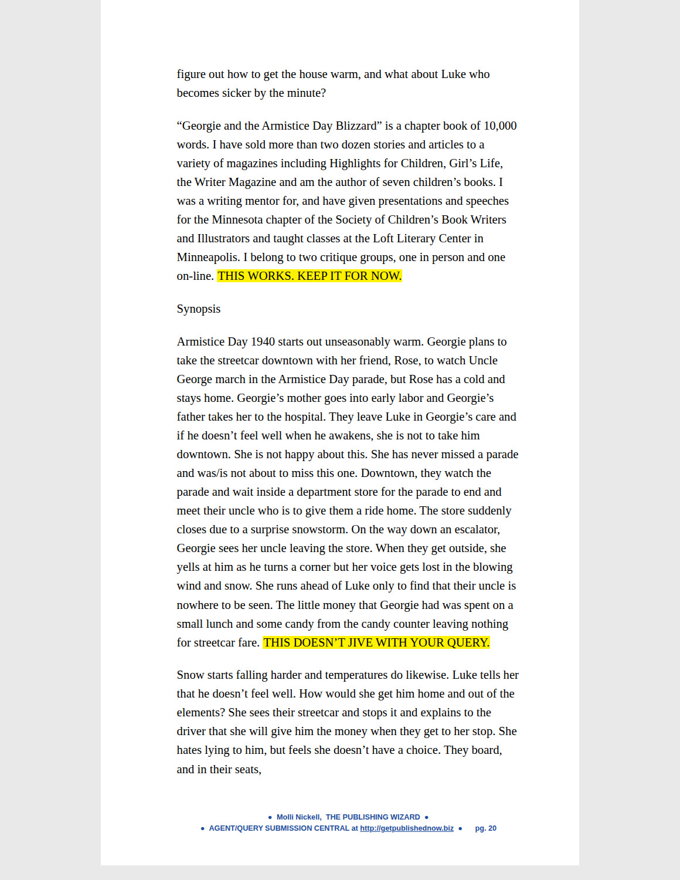figure out how to get the house warm, and what about Luke who becomes sicker by the minute?
“Georgie and the Armistice Day Blizzard” is a chapter book of 10,000 words. I have sold more than two dozen stories and articles to a variety of magazines including Highlights for Children, Girl’s Life, the Writer Magazine and am the author of seven children’s books. I was a writing mentor for, and have given presentations and speeches for the Minnesota chapter of the Society of Children’s Book Writers and Illustrators and taught classes at the Loft Literary Center in Minneapolis. I belong to two critique groups, one in person and one on-line. THIS WORKS. KEEP IT FOR NOW.
Synopsis
Armistice Day 1940 starts out unseasonably warm. Georgie plans to take the streetcar downtown with her friend, Rose, to watch Uncle George march in the Armistice Day parade, but Rose has a cold and stays home. Georgie’s mother goes into early labor and Georgie’s father takes her to the hospital. They leave Luke in Georgie’s care and if he doesn’t feel well when he awakens, she is not to take him downtown. She is not happy about this. She has never missed a parade and was/is not about to miss this one. Downtown, they watch the parade and wait inside a department store for the parade to end and meet their uncle who is to give them a ride home. The store suddenly closes due to a surprise snowstorm. On the way down an escalator, Georgie sees her uncle leaving the store. When they get outside, she yells at him as he turns a corner but her voice gets lost in the blowing wind and snow. She runs ahead of Luke only to find that their uncle is nowhere to be seen. The little money that Georgie had was spent on a small lunch and some candy from the candy counter leaving nothing for streetcar fare. THIS DOESN’T JIVE WITH YOUR QUERY.
Snow starts falling harder and temperatures do likewise. Luke tells her that he doesn’t feel well. How would she get him home and out of the elements? She sees their streetcar and stops it and explains to the driver that she will give him the money when they get to her stop. She hates lying to him, but feels she doesn’t have a choice. They board, and in their seats,
● Molli Nickell, THE PUBLISHING WIZARD ●
● AGENT/QUERY SUBMISSION CENTRAL at http://getpublishednow.biz ● pg. 20